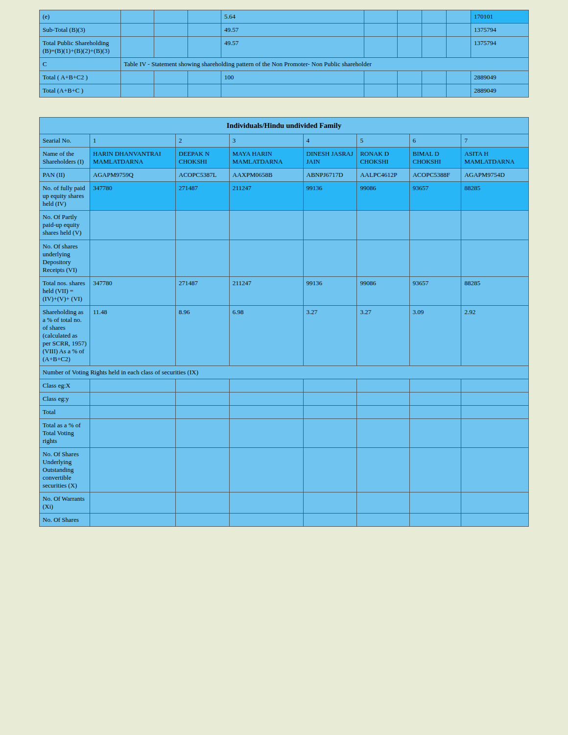| (e) | | | | 5.64 | | | | | 170101 |
| Sub-Total (B)(3) | | | | 49.57 | | | | | 1375794 |
| Total Public Shareholding (B)=(B)(1)+(B)(2)+(B)(3) | | | | 49.57 | | | | | 1375794 |
| C | Table IV - Statement showing shareholding pattern of the Non Promoter- Non Public shareholder |
| Total ( A+B+C2 ) | | | | 100 | | | | | 2889049 |
| Total (A+B+C ) | | | | | | | | | 2889049 |
| Individuals/Hindu undivided Family |
| Searial No. | 1 | 2 | 3 | 4 | 5 | 6 | 7 |
| Name of the Shareholders (I) | HARIN DHANVANTRAI MAMLATDARNA | DEEPAK N CHOKSHI | MAYA HARIN MAMLATDARNA | DINESH JASRAJ JAIN | RONAK D CHOKSHI | BIMAL D CHOKSHI | ASITA H MAMLATDARNA |
| PAN (II) | AGAPM9759Q | ACOPC5387L | AAXPM0658B | ABNPJ6717D | AALPC4612P | ACOPC5388F | AGAPM9754D |
| No. of fully paid up equity shares held (IV) | 347780 | 271487 | 211247 | 99136 | 99086 | 93657 | 88285 |
| No. Of Partly paid-up equity shares held (V) | | | | | | | |
| No. Of shares underlying Depository Receipts (VI) | | | | | | | |
| Total nos. shares held (VII) = (IV)+(V)+ (VI) | 347780 | 271487 | 211247 | 99136 | 99086 | 93657 | 88285 |
| Shareholding as a % of total no. of shares (calculated as per SCRR, 1957) (VIII) As a % of (A+B+C2) | 11.48 | 8.96 | 6.98 | 3.27 | 3.27 | 3.09 | 2.92 |
| Number of Voting Rights held in each class of securities (IX) |
| Class eg:X | | | | | | | |
| Class eg:y | | | | | | | |
| Total | | | | | | | |
| Total as a % of Total Voting rights | | | | | | | |
| No. Of Shares Underlying Outstanding convertible securities (X) | | | | | | | |
| No. Of Warrants (Xi) | | | | | | | |
| No. Of Shares | | | | | | | |